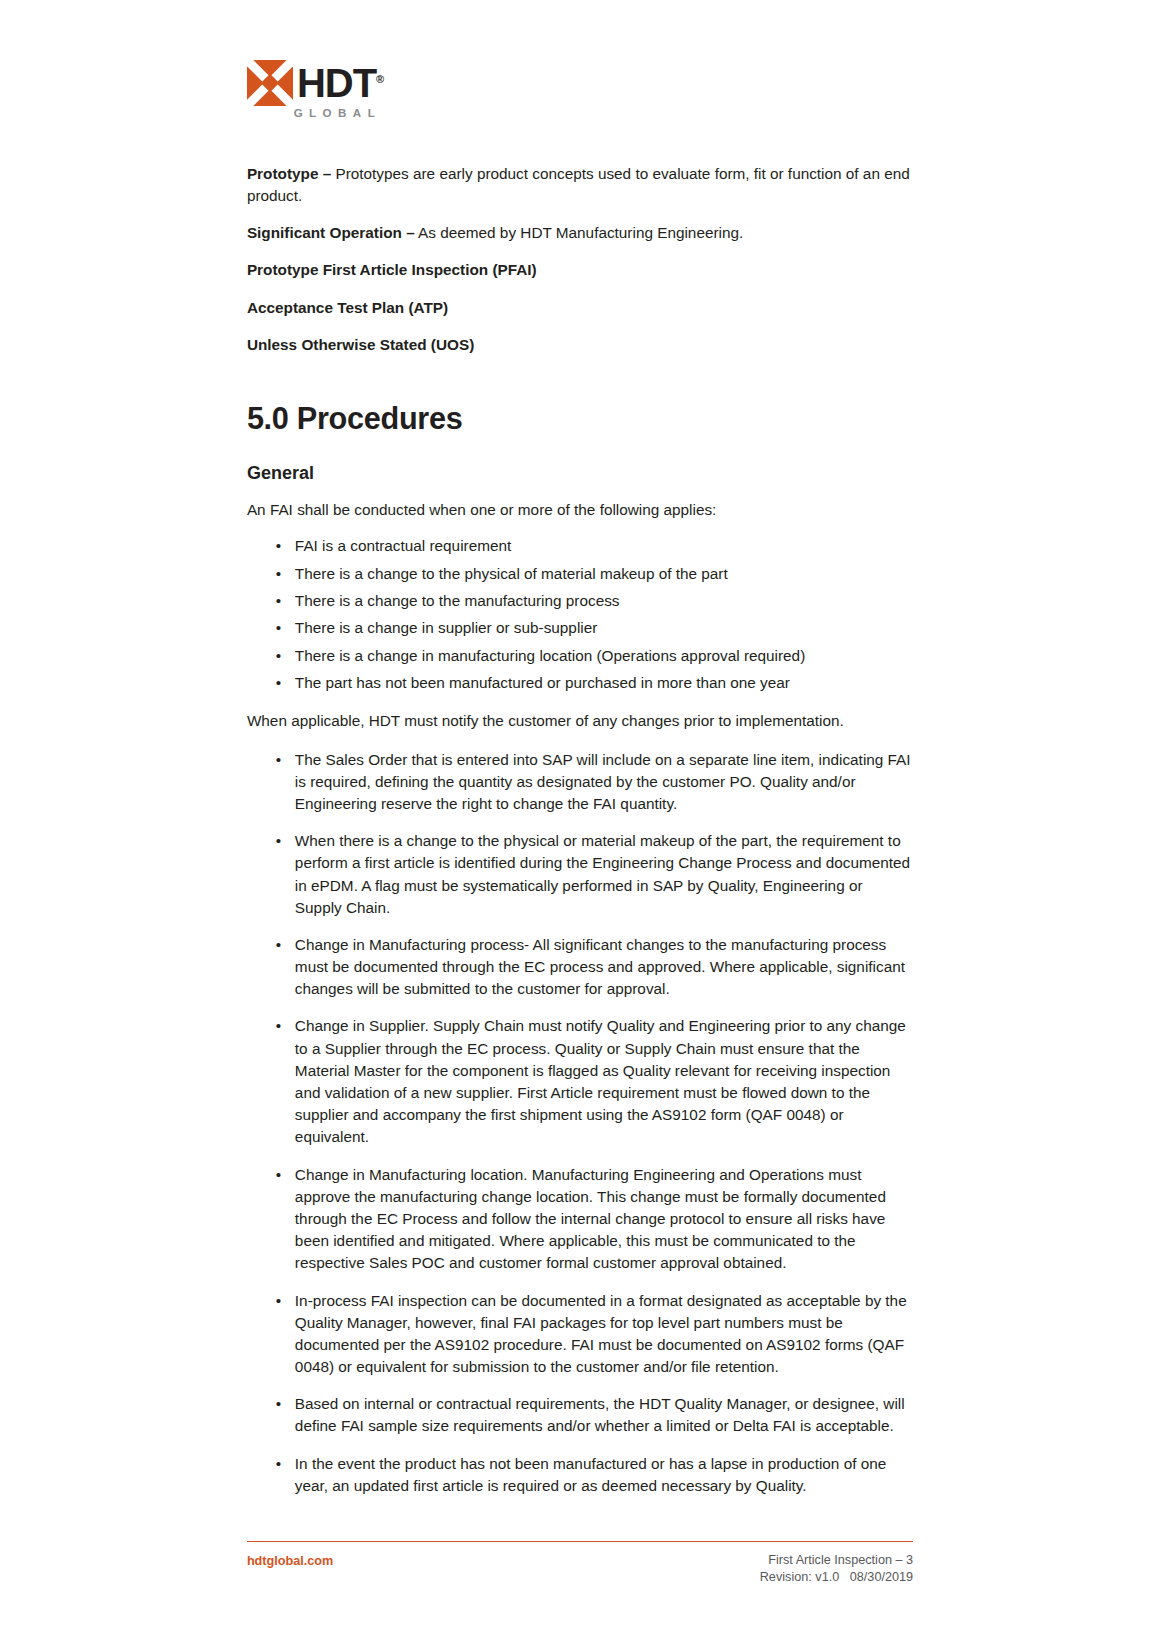HDT®
GLOBAL
Prototype – Prototypes are early product concepts used to evaluate form, fit or function of an end product.
Significant Operation – As deemed by HDT Manufacturing Engineering.
Prototype First Article Inspection (PFAI)
Acceptance Test Plan (ATP)
Unless Otherwise Stated (UOS)
5.0 Procedures
General
An FAI shall be conducted when one or more of the following applies:
FAI is a contractual requirement
There is a change to the physical of material makeup of the part
There is a change to the manufacturing process
There is a change in supplier or sub-supplier
There is a change in manufacturing location (Operations approval required)
The part has not been manufactured or purchased in more than one year
When applicable, HDT must notify the customer of any changes prior to implementation.
The Sales Order that is entered into SAP will include on a separate line item, indicating FAI is required, defining the quantity as designated by the customer PO. Quality and/or Engineering reserve the right to change the FAI quantity.
When there is a change to the physical or material makeup of the part, the requirement to perform a first article is identified during the Engineering Change Process and documented in ePDM. A flag must be systematically performed in SAP by Quality, Engineering or Supply Chain.
Change in Manufacturing process- All significant changes to the manufacturing process must be documented through the EC process and approved. Where applicable, significant changes will be submitted to the customer for approval.
Change in Supplier. Supply Chain must notify Quality and Engineering prior to any change to a Supplier through the EC process. Quality or Supply Chain must ensure that the Material Master for the component is flagged as Quality relevant for receiving inspection and validation of a new supplier. First Article requirement must be flowed down to the supplier and accompany the first shipment using the AS9102 form (QAF 0048) or equivalent.
Change in Manufacturing location. Manufacturing Engineering and Operations must approve the manufacturing change location. This change must be formally documented through the EC Process and follow the internal change protocol to ensure all risks have been identified and mitigated. Where applicable, this must be communicated to the respective Sales POC and customer formal customer approval obtained.
In-process FAI inspection can be documented in a format designated as acceptable by the Quality Manager, however, final FAI packages for top level part numbers must be documented per the AS9102 procedure. FAI must be documented on AS9102 forms (QAF 0048) or equivalent for submission to the customer and/or file retention.
Based on internal or contractual requirements, the HDT Quality Manager, or designee, will define FAI sample size requirements and/or whether a limited or Delta FAI is acceptable.
In the event the product has not been manufactured or has a lapse in production of one year, an updated first article is required or as deemed necessary by Quality.
hdtglobal.com
First Article Inspection – 3
Revision: v1.0 08/30/2019